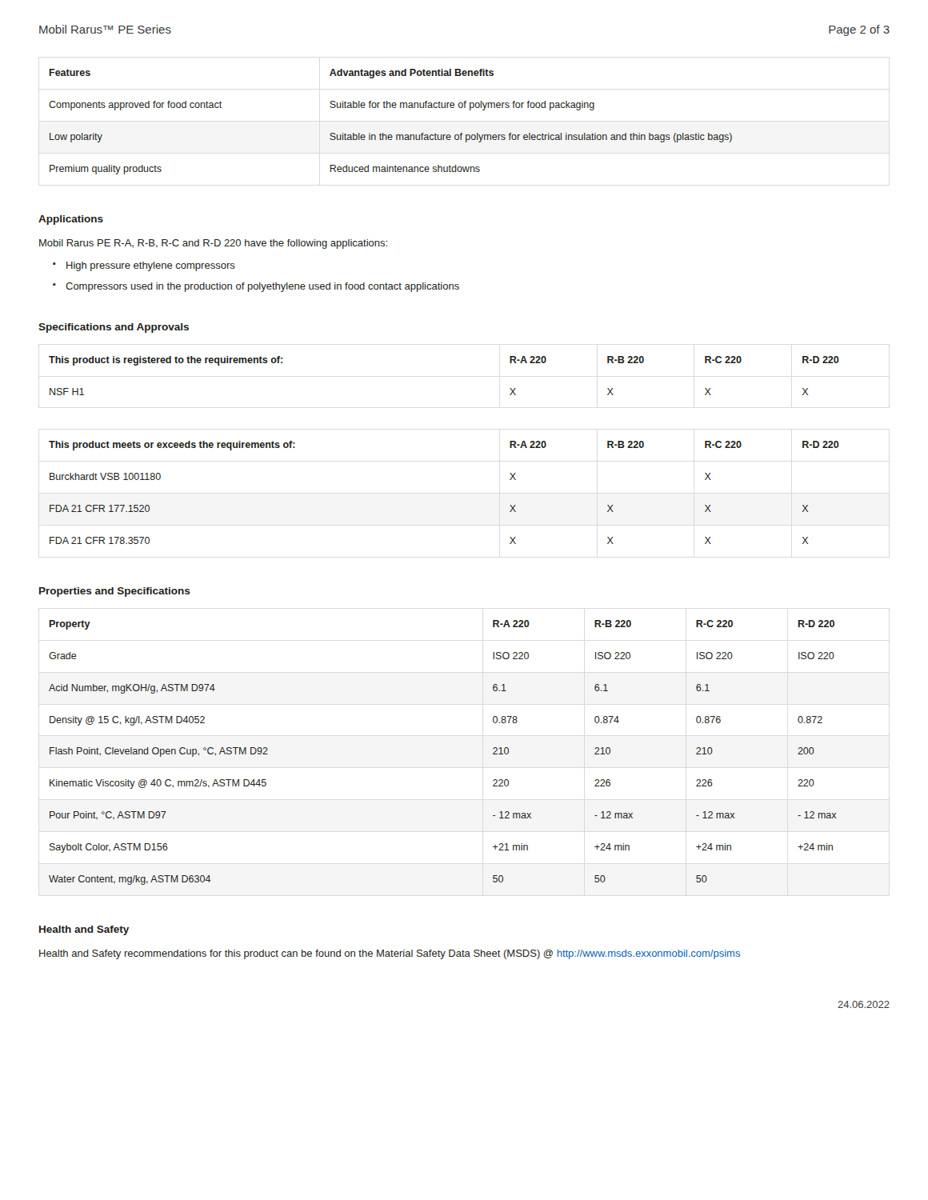Mobil Rarus™ PE Series Page 2 of 3
| Features | Advantages and Potential Benefits |
| --- | --- |
| Components approved for food contact | Suitable for the manufacture of polymers for food packaging |
| Low polarity | Suitable in the manufacture of polymers for electrical insulation and thin bags (plastic bags) |
| Premium quality products | Reduced maintenance shutdowns |
Applications
Mobil Rarus PE R-A, R-B, R-C and R-D 220 have the following applications:
High pressure ethylene compressors
Compressors used in the production of polyethylene used in food contact applications
Specifications and Approvals
| This product is registered to the requirements of: | R-A 220 | R-B 220 | R-C 220 | R-D 220 |
| --- | --- | --- | --- | --- |
| NSF H1 | X | X | X | X |
| This product meets or exceeds the requirements of: | R-A 220 | R-B 220 | R-C 220 | R-D 220 |
| --- | --- | --- | --- | --- |
| Burckhardt VSB 1001180 | X | | X | |
| FDA 21 CFR 177.1520 | X | X | X | X |
| FDA 21 CFR 178.3570 | X | X | X | X |
Properties and Specifications
| Property | R-A 220 | R-B 220 | R-C 220 | R-D 220 |
| --- | --- | --- | --- | --- |
| Grade | ISO 220 | ISO 220 | ISO 220 | ISO 220 |
| Acid Number, mgKOH/g, ASTM D974 | 6.1 | 6.1 | 6.1 | |
| Density @ 15 C, kg/l, ASTM D4052 | 0.878 | 0.874 | 0.876 | 0.872 |
| Flash Point, Cleveland Open Cup, °C, ASTM D92 | 210 | 210 | 210 | 200 |
| Kinematic Viscosity @ 40 C, mm2/s, ASTM D445 | 220 | 226 | 226 | 220 |
| Pour Point, °C, ASTM D97 | - 12 max | - 12 max | - 12 max | - 12 max |
| Saybolt Color, ASTM D156 | +21 min | +24 min | +24 min | +24 min |
| Water Content, mg/kg, ASTM D6304 | 50 | 50 | 50 | |
Health and Safety
Health and Safety recommendations for this product can be found on the Material Safety Data Sheet (MSDS) @ http://www.msds.exxonmobil.com/psims
24.06.2022